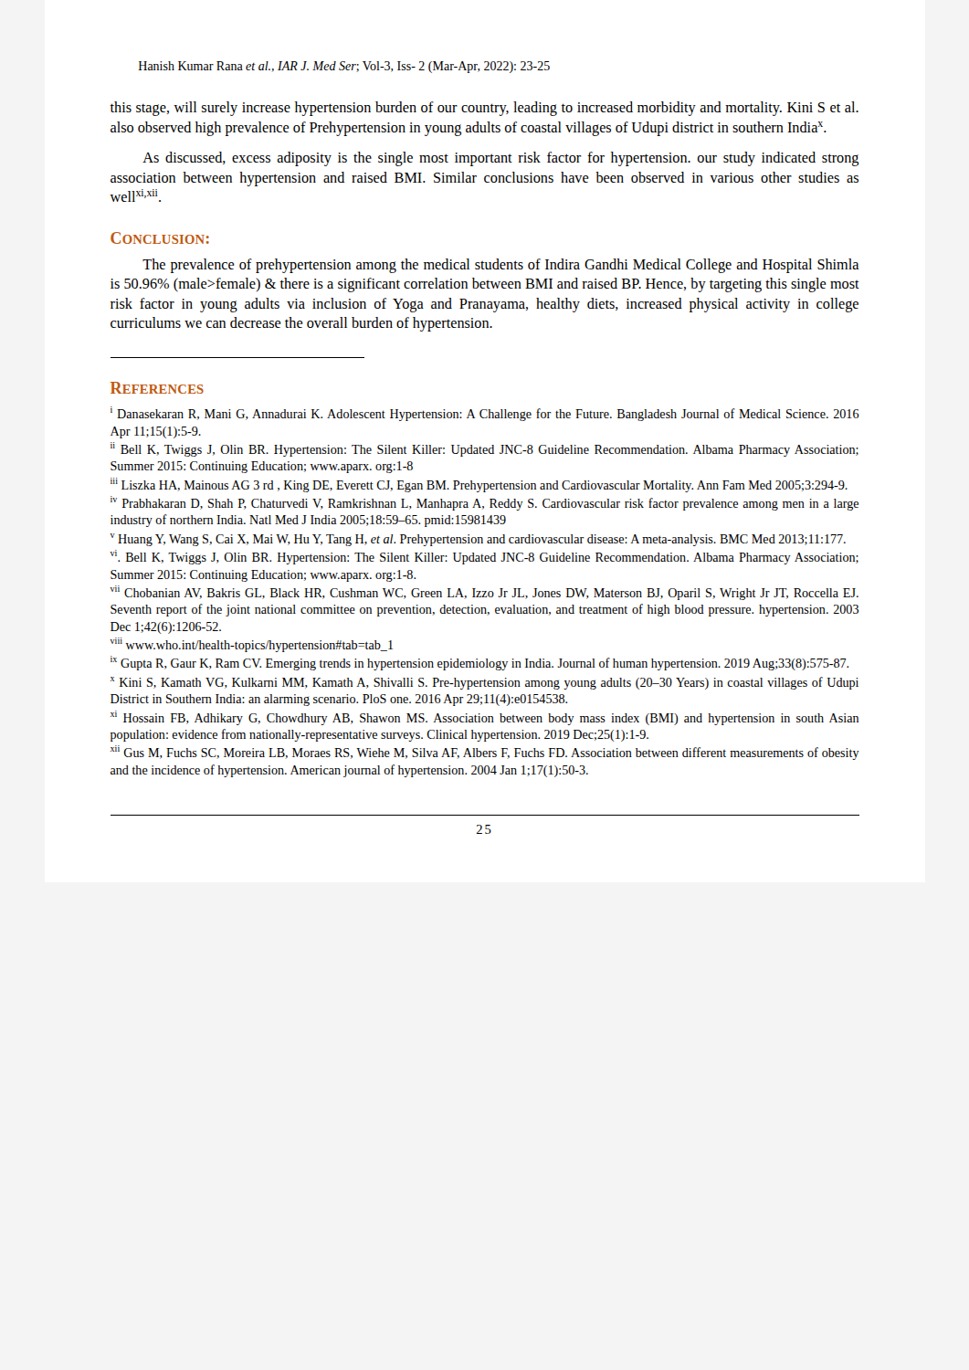Hanish Kumar Rana et al., IAR J. Med Ser; Vol-3, Iss- 2 (Mar-Apr, 2022): 23-25
this stage, will surely increase hypertension burden of our country, leading to increased morbidity and mortality. Kini S et al. also observed high prevalence of Prehypertension in young adults of coastal villages of Udupi district in southern Indiax.
As discussed, excess adiposity is the single most important risk factor for hypertension. our study indicated strong association between hypertension and raised BMI. Similar conclusions have been observed in various other studies as wellxi,xii.
CONCLUSION:
The prevalence of prehypertension among the medical students of Indira Gandhi Medical College and Hospital Shimla is 50.96% (male>female) & there is a significant correlation between BMI and raised BP. Hence, by targeting this single most risk factor in young adults via inclusion of Yoga and Pranayama, healthy diets, increased physical activity in college curriculums we can decrease the overall burden of hypertension.
REFERENCES
i Danasekaran R, Mani G, Annadurai K. Adolescent Hypertension: A Challenge for the Future. Bangladesh Journal of Medical Science. 2016 Apr 11;15(1):5-9.
ii Bell K, Twiggs J, Olin BR. Hypertension: The Silent Killer: Updated JNC-8 Guideline Recommendation. Albama Pharmacy Association; Summer 2015: Continuing Education; www.aparx. org:1-8
iii Liszka HA, Mainous AG 3 rd , King DE, Everett CJ, Egan BM. Prehypertension and Cardiovascular Mortality. Ann Fam Med 2005;3:294-9.
iv Prabhakaran D, Shah P, Chaturvedi V, Ramkrishnan L, Manhapra A, Reddy S. Cardiovascular risk factor prevalence among men in a large industry of northern India. Natl Med J India 2005;18:59–65. pmid:15981439
v Huang Y, Wang S, Cai X, Mai W, Hu Y, Tang H, et al. Prehypertension and cardiovascular disease: A meta-analysis. BMC Med 2013;11:177.
vi. Bell K, Twiggs J, Olin BR. Hypertension: The Silent Killer: Updated JNC-8 Guideline Recommendation. Albama Pharmacy Association; Summer 2015: Continuing Education; www.aparx. org:1-8.
vii Chobanian AV, Bakris GL, Black HR, Cushman WC, Green LA, Izzo Jr JL, Jones DW, Materson BJ, Oparil S, Wright Jr JT, Roccella EJ. Seventh report of the joint national committee on prevention, detection, evaluation, and treatment of high blood pressure. hypertension. 2003 Dec 1;42(6):1206-52.
viii www.who.int/health-topics/hypertension#tab=tab_1
ix Gupta R, Gaur K, Ram CV. Emerging trends in hypertension epidemiology in India. Journal of human hypertension. 2019 Aug;33(8):575-87.
x Kini S, Kamath VG, Kulkarni MM, Kamath A, Shivalli S. Pre-hypertension among young adults (20–30 Years) in coastal villages of Udupi District in Southern India: an alarming scenario. PloS one. 2016 Apr 29;11(4):e0154538.
xi Hossain FB, Adhikary G, Chowdhury AB, Shawon MS. Association between body mass index (BMI) and hypertension in south Asian population: evidence from nationally-representative surveys. Clinical hypertension. 2019 Dec;25(1):1-9.
xii Gus M, Fuchs SC, Moreira LB, Moraes RS, Wiehe M, Silva AF, Albers F, Fuchs FD. Association between different measurements of obesity and the incidence of hypertension. American journal of hypertension. 2004 Jan 1;17(1):50-3.
25